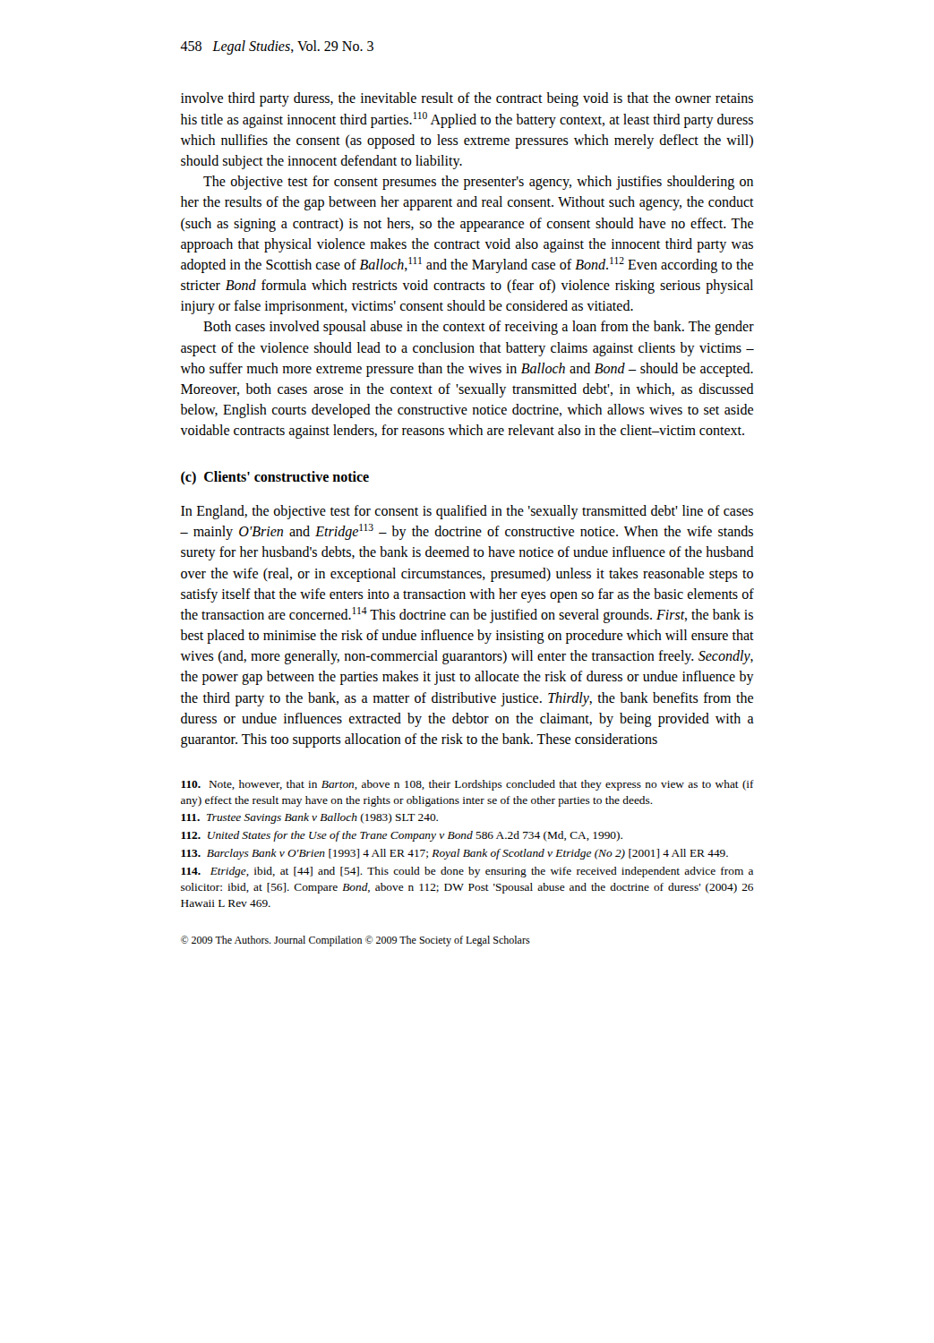458 Legal Studies, Vol. 29 No. 3
involve third party duress, the inevitable result of the contract being void is that the owner retains his title as against innocent third parties.110 Applied to the battery context, at least third party duress which nullifies the consent (as opposed to less extreme pressures which merely deflect the will) should subject the innocent defendant to liability.
The objective test for consent presumes the presenter's agency, which justifies shouldering on her the results of the gap between her apparent and real consent. Without such agency, the conduct (such as signing a contract) is not hers, so the appearance of consent should have no effect. The approach that physical violence makes the contract void also against the innocent third party was adopted in the Scottish case of Balloch,111 and the Maryland case of Bond.112 Even according to the stricter Bond formula which restricts void contracts to (fear of) violence risking serious physical injury or false imprisonment, victims' consent should be considered as vitiated.
Both cases involved spousal abuse in the context of receiving a loan from the bank. The gender aspect of the violence should lead to a conclusion that battery claims against clients by victims – who suffer much more extreme pressure than the wives in Balloch and Bond – should be accepted. Moreover, both cases arose in the context of 'sexually transmitted debt', in which, as discussed below, English courts developed the constructive notice doctrine, which allows wives to set aside voidable contracts against lenders, for reasons which are relevant also in the client–victim context.
(c) Clients' constructive notice
In England, the objective test for consent is qualified in the 'sexually transmitted debt' line of cases – mainly O'Brien and Etridge113 – by the doctrine of constructive notice. When the wife stands surety for her husband's debts, the bank is deemed to have notice of undue influence of the husband over the wife (real, or in exceptional circumstances, presumed) unless it takes reasonable steps to satisfy itself that the wife enters into a transaction with her eyes open so far as the basic elements of the transaction are concerned.114 This doctrine can be justified on several grounds. First, the bank is best placed to minimise the risk of undue influence by insisting on procedure which will ensure that wives (and, more generally, non-commercial guarantors) will enter the transaction freely. Secondly, the power gap between the parties makes it just to allocate the risk of duress or undue influence by the third party to the bank, as a matter of distributive justice. Thirdly, the bank benefits from the duress or undue influences extracted by the debtor on the claimant, by being provided with a guarantor. This too supports allocation of the risk to the bank. These considerations
110. Note, however, that in Barton, above n 108, their Lordships concluded that they express no view as to what (if any) effect the result may have on the rights or obligations inter se of the other parties to the deeds.
111. Trustee Savings Bank v Balloch (1983) SLT 240.
112. United States for the Use of the Trane Company v Bond 586 A.2d 734 (Md, CA, 1990).
113. Barclays Bank v O'Brien [1993] 4 All ER 417; Royal Bank of Scotland v Etridge (No 2) [2001] 4 All ER 449.
114. Etridge, ibid, at [44] and [54]. This could be done by ensuring the wife received independent advice from a solicitor: ibid, at [56]. Compare Bond, above n 112; DW Post 'Spousal abuse and the doctrine of duress' (2004) 26 Hawaii L Rev 469.
© 2009 The Authors. Journal Compilation © 2009 The Society of Legal Scholars